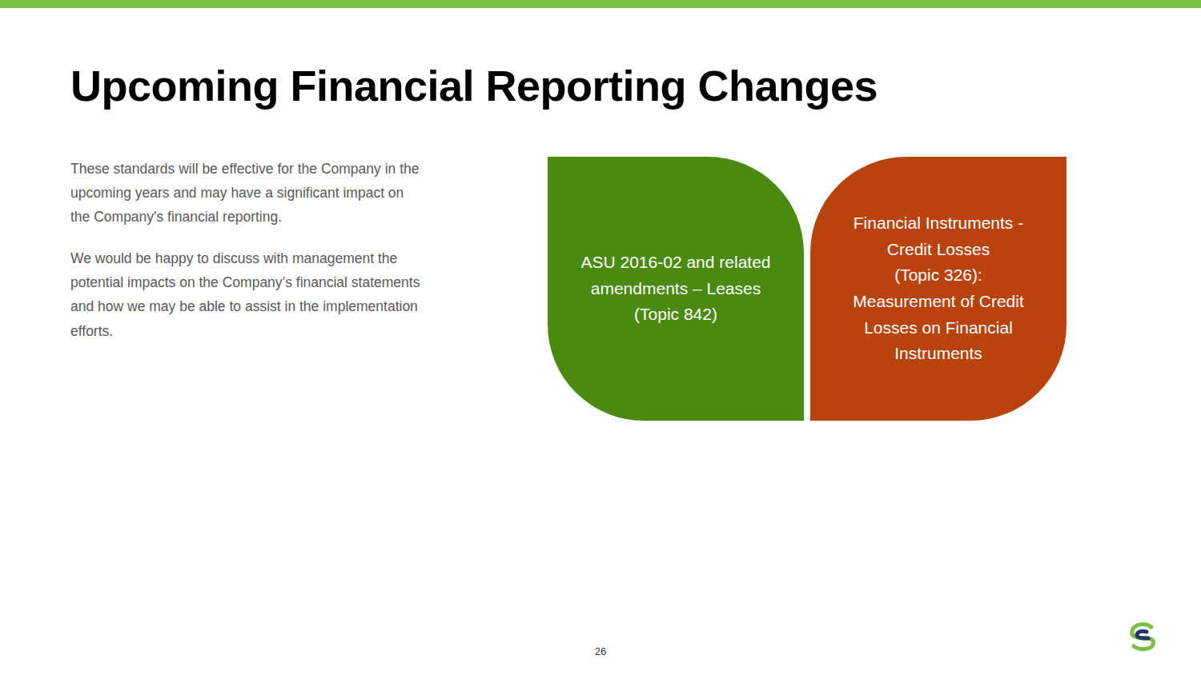Upcoming Financial Reporting Changes
These standards will be effective for the Company in the upcoming years and may have a significant impact on the Company's financial reporting.
We would be happy to discuss with management the potential impacts on the Company’s financial statements and how we may be able to assist in the implementation efforts.
ASU 2016-02 and related amendments – Leases (Topic 842)
Financial Instruments - Credit Losses
(Topic 326):
Measurement of Credit Losses on Financial Instruments
26